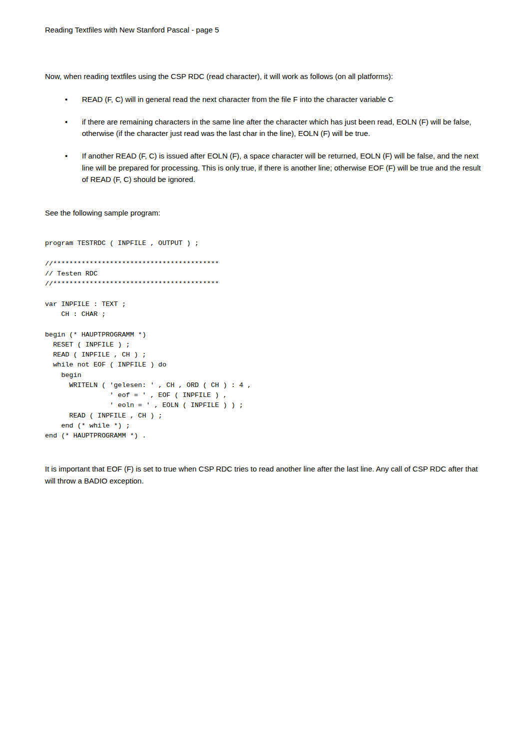Reading Textfiles with New Stanford Pascal - page 5
Now, when reading textfiles using the CSP RDC (read character), it will work as follows (on all platforms):
READ (F, C) will in general read the next character from the file F into the character variable C
if there are remaining characters in the same line after the character which has just been read, EOLN (F) will be false, otherwise (if the character just read was the last char in the line), EOLN (F) will be true.
If another READ (F, C) is issued after EOLN (F), a space character will be returned, EOLN (F) will be false, and the next line will be prepared for processing. This is only true, if there is another line; otherwise EOF (F) will be true and the result of READ (F, C) should be ignored.
See the following sample program:
program TESTRDC ( INPFILE , OUTPUT ) ;

//*****************************************
// Testen RDC
//*****************************************

var INPFILE : TEXT ;
    CH : CHAR ;

begin (* HAUPTPROGRAMM *)
  RESET ( INPFILE ) ;
  READ ( INPFILE , CH ) ;
  while not EOF ( INPFILE ) do
    begin
      WRITELN ( 'gelesen: ' , CH , ORD ( CH ) : 4 ,
                ' eof = ' , EOF ( INPFILE ) ,
                ' eoln = ' , EOLN ( INPFILE ) ) ;
      READ ( INPFILE , CH ) ;
    end (* while *) ;
end (* HAUPTPROGRAMM *) .
It is important that EOF (F) is set to true when CSP RDC tries to read another line after the last line. Any call of CSP RDC after that will throw a BADIO exception.